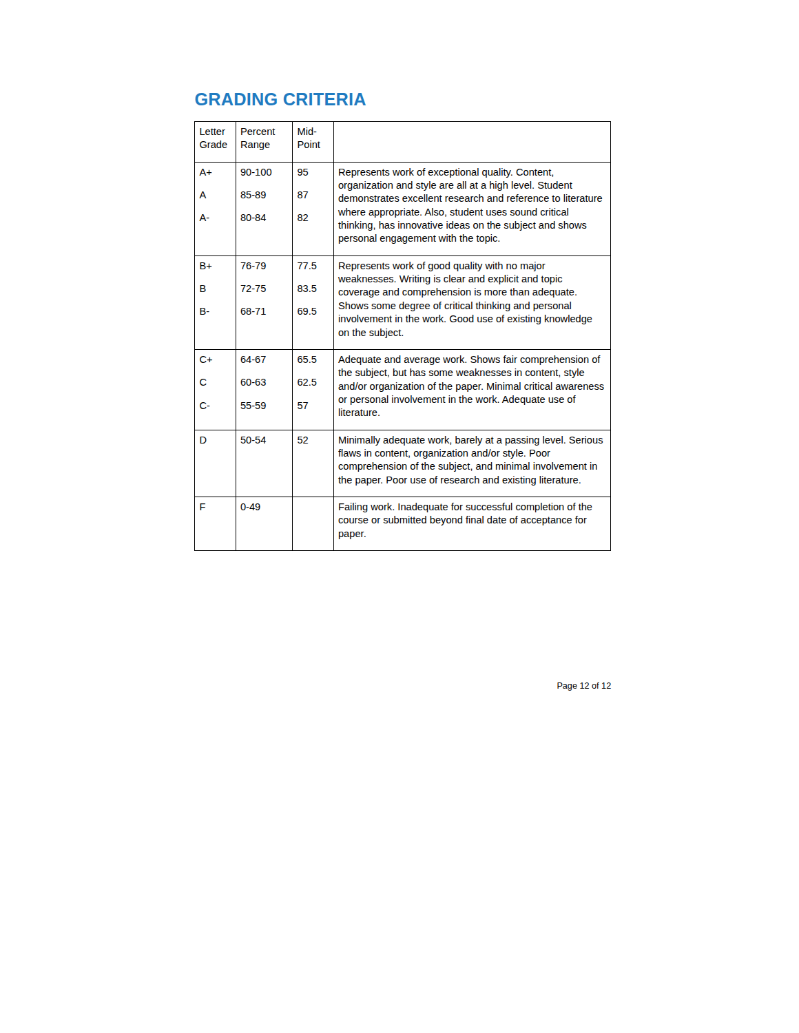GRADING CRITERIA
| Letter Grade | Percent Range | Mid- Point | |
| A+ A A- | 90-100 85-89 80-84 | 95 87 82 | Represents work of exceptional quality. Content, organization and style are all at a high level. Student demonstrates excellent research and reference to literature where appropriate. Also, student uses sound critical thinking, has innovative ideas on the subject and shows personal engagement with the topic. |
| B+ B B- | 76-79 72-75 68-71 | 77.5 83.5 69.5 | Represents work of good quality with no major weaknesses. Writing is clear and explicit and topic coverage and comprehension is more than adequate. Shows some degree of critical thinking and personal involvement in the work. Good use of existing knowledge on the subject. |
| C+ C C- | 64-67 60-63 55-59 | 65.5 62.5 57 | Adequate and average work. Shows fair comprehension of the subject, but has some weaknesses in content, style and/or organization of the paper. Minimal critical awareness or personal involvement in the work. Adequate use of literature. |
| D | 50-54 | 52 | Minimally adequate work, barely at a passing level. Serious flaws in content, organization and/or style. Poor comprehension of the subject, and minimal involvement in the paper. Poor use of research and existing literature. |
| F | 0-49 | | Failing work. Inadequate for successful completion of the course or submitted beyond final date of acceptance for paper. |
Page 12 of 12